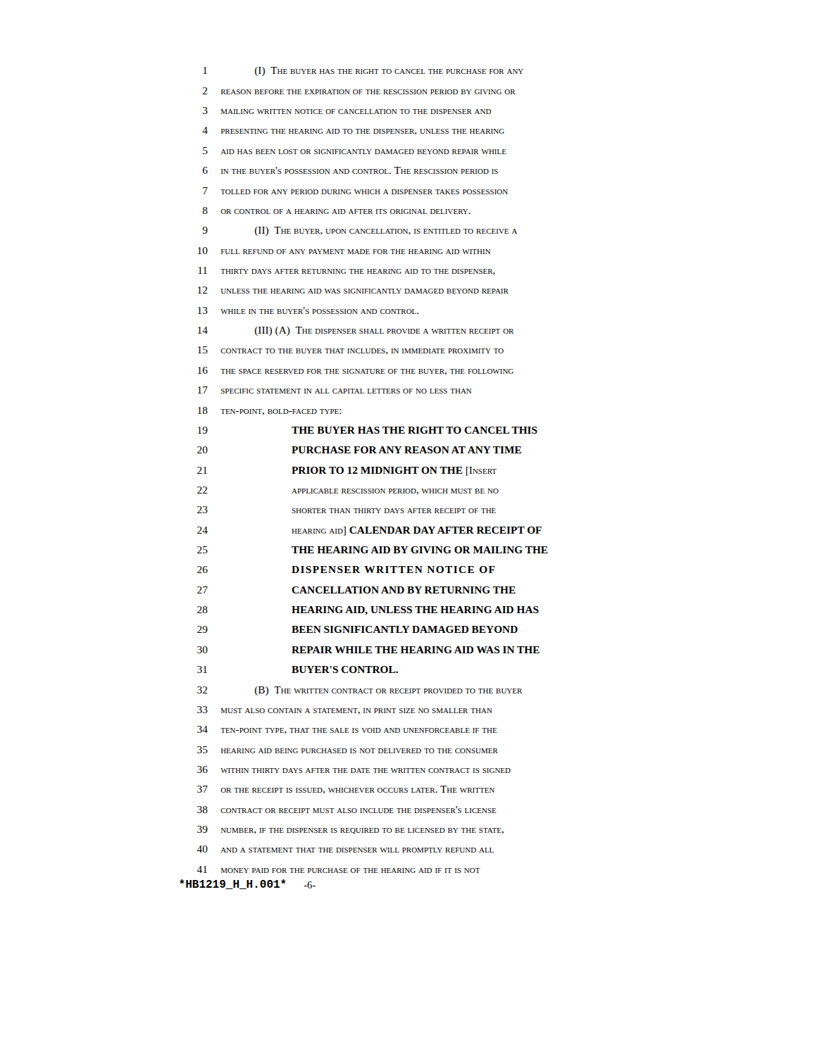| 1 | (I) The buyer has the right to cancel the purchase for any |
| 2 | reason before the expiration of the rescission period by giving or |
| 3 | mailing written notice of cancellation to the dispenser and |
| 4 | presenting the hearing aid to the dispenser, unless the hearing |
| 5 | aid has been lost or significantly damaged beyond repair while |
| 6 | in the buyer's possession and control. The rescission period is |
| 7 | tolled for any period during which a dispenser takes possession |
| 8 | or control of a hearing aid after its original delivery. |
| 9 | (II) The buyer, upon cancellation, is entitled to receive a |
| 10 | full refund of any payment made for the hearing aid within |
| 11 | thirty days after returning the hearing aid to the dispenser, |
| 12 | unless the hearing aid was significantly damaged beyond repair |
| 13 | while in the buyer's possession and control. |
| 14 | (III) (A) The dispenser shall provide a written receipt or |
| 15 | contract to the buyer that includes, in immediate proximity to |
| 16 | the space reserved for the signature of the buyer, the following |
| 17 | specific statement in all capital letters of no less than |
| 18 | ten-point, bold-faced type: |
| 19 | THE BUYER HAS THE RIGHT TO CANCEL THIS |
| 20 | PURCHASE FOR ANY REASON AT ANY TIME |
| 21 | PRIOR TO 12 MIDNIGHT ON THE [Insert |
| 22 | applicable rescission period, which must be no |
| 23 | shorter than thirty days after receipt of the |
| 24 | hearing aid] CALENDAR DAY AFTER RECEIPT OF |
| 25 | THE HEARING AID BY GIVING OR MAILING THE |
| 26 | DISPENSER WRITTEN NOTICE OF |
| 27 | CANCELLATION AND BY RETURNING THE |
| 28 | HEARING AID, UNLESS THE HEARING AID HAS |
| 29 | BEEN SIGNIFICANTLY DAMAGED BEYOND |
| 30 | REPAIR WHILE THE HEARING AID WAS IN THE |
| 31 | BUYER'S CONTROL. |
| 32 | (B) The written contract or receipt provided to the buyer |
| 33 | must also contain a statement, in print size no smaller than |
| 34 | ten-point type, that the sale is void and unenforceable if the |
| 35 | hearing aid being purchased is not delivered to the consumer |
| 36 | within thirty days after the date the written contract is signed |
| 37 | or the receipt is issued, whichever occurs later. The written |
| 38 | contract or receipt must also include the dispenser's license |
| 39 | number, if the dispenser is required to be licensed by the state, |
| 40 | and a statement that the dispenser will promptly refund all |
| 41 | money paid for the purchase of the hearing aid if it is not |
*HB1219_H_H.001* -6-